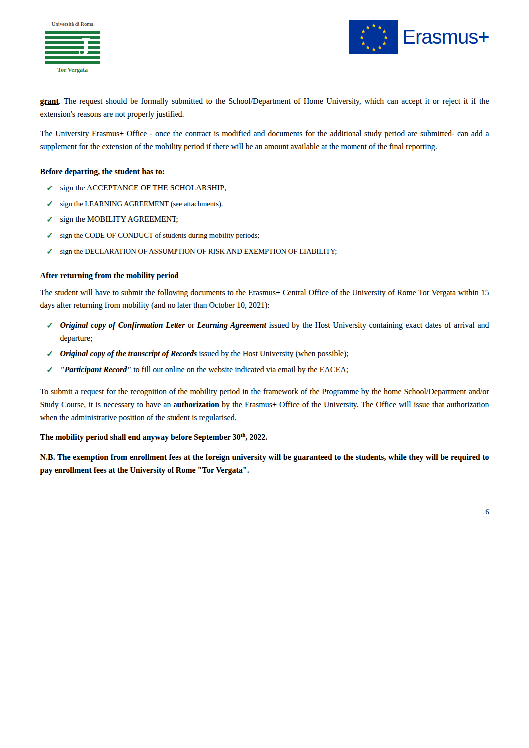Università di Roma
J
Tor Vergata
★ ★ ★ ★ ★ ★ ★ ★ ★ ★ ★ ★
Erasmus+
grant. The request should be formally submitted to the School/Department of Home University, which can accept it or reject it if the extension's reasons are not properly justified.
The University Erasmus+ Office - once the contract is modified and documents for the additional study period are submitted- can add a supplement for the extension of the mobility period if there will be an amount available at the moment of the final reporting.
Before departing, the student has to:
sign the ACCEPTANCE OF THE SCHOLARSHIP;
sign the LEARNING AGREEMENT (see attachments).
sign the MOBILITY AGREEMENT;
sign the CODE OF CONDUCT of students during mobility periods;
sign the DECLARATION OF ASSUMPTION OF RISK AND EXEMPTION OF LIABILITY;
After returning from the mobility period
The student will have to submit the following documents to the Erasmus+ Central Office of the University of Rome Tor Vergata within 15 days after returning from mobility (and no later than October 10, 2021):
Original copy of Confirmation Letter or Learning Agreement issued by the Host University containing exact dates of arrival and departure;
Original copy of the transcript of Records issued by the Host University (when possible);
"Participant Record" to fill out online on the website indicated via email by the EACEA;
To submit a request for the recognition of the mobility period in the framework of the Programme by the home School/Department and/or Study Course, it is necessary to have an authorization by the Erasmus+ Office of the University. The Office will issue that authorization when the administrative position of the student is regularised.
The mobility period shall end anyway before September 30th, 2022.
N.B. The exemption from enrollment fees at the foreign university will be guaranteed to the students, while they will be required to pay enrollment fees at the University of Rome "Tor Vergata".
6